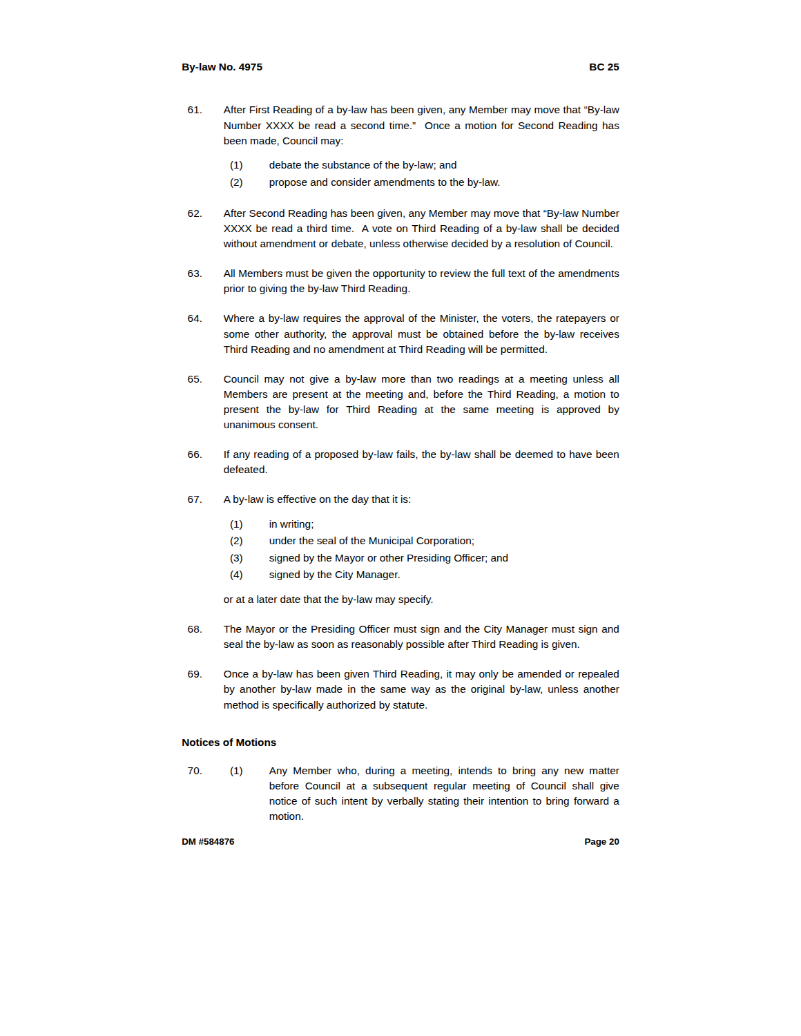By-law No. 4975
BC 25
61.
After First Reading of a by-law has been given, any Member may move that “By-law Number XXXX be read a second time.” Once a motion for Second Reading has been made, Council may:
(1) debate the substance of the by-law; and
(2) propose and consider amendments to the by-law.
62.
After Second Reading has been given, any Member may move that “By-law Number XXXX be read a third time. A vote on Third Reading of a by-law shall be decided without amendment or debate, unless otherwise decided by a resolution of Council.
63.
All Members must be given the opportunity to review the full text of the amendments prior to giving the by-law Third Reading.
64.
Where a by-law requires the approval of the Minister, the voters, the ratepayers or some other authority, the approval must be obtained before the by-law receives Third Reading and no amendment at Third Reading will be permitted.
65.
Council may not give a by-law more than two readings at a meeting unless all Members are present at the meeting and, before the Third Reading, a motion to present the by-law for Third Reading at the same meeting is approved by unanimous consent.
66.
If any reading of a proposed by-law fails, the by-law shall be deemed to have been defeated.
67.
A by-law is effective on the day that it is:
(1) in writing;
(2) under the seal of the Municipal Corporation;
(3) signed by the Mayor or other Presiding Officer; and
(4) signed by the City Manager.
or at a later date that the by-law may specify.
68.
The Mayor or the Presiding Officer must sign and the City Manager must sign and seal the by-law as soon as reasonably possible after Third Reading is given.
69.
Once a by-law has been given Third Reading, it may only be amended or repealed by another by-law made in the same way as the original by-law, unless another method is specifically authorized by statute.
Notices of Motions
70.
(1) Any Member who, during a meeting, intends to bring any new matter before Council at a subsequent regular meeting of Council shall give notice of such intent by verbally stating their intention to bring forward a motion.
DM #584876
Page 20